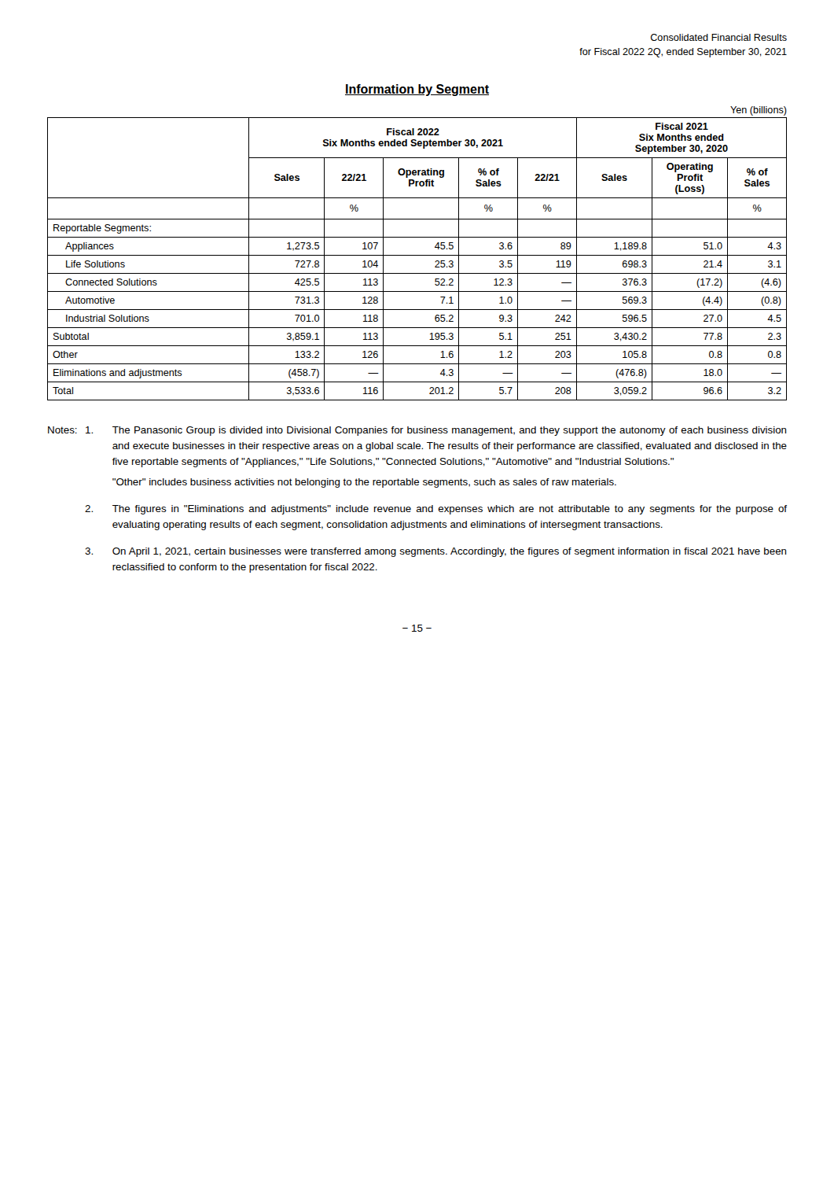Consolidated Financial Results
for Fiscal 2022 2Q, ended September 30, 2021
Information by Segment
Yen (billions)
| | Fiscal 2022 Six Months ended September 30, 2021 | Fiscal 2021 Six Months ended September 30, 2020 |
| --- | --- | --- |
| Sales | 22/21 | Operating Profit | % of Sales | 22/21 | Sales | Operating Profit (Loss) | % of Sales |
| | | % | | % | % | | | % |
| Reportable Segments: | | | | | | | | |
| Appliances | 1,273.5 | 107 | 45.5 | 3.6 | 89 | 1,189.8 | 51.0 | 4.3 |
| Life Solutions | 727.8 | 104 | 25.3 | 3.5 | 119 | 698.3 | 21.4 | 3.1 |
| Connected Solutions | 425.5 | 113 | 52.2 | 12.3 | — | 376.3 | (17.2) | (4.6) |
| Automotive | 731.3 | 128 | 7.1 | 1.0 | — | 569.3 | (4.4) | (0.8) |
| Industrial Solutions | 701.0 | 118 | 65.2 | 9.3 | 242 | 596.5 | 27.0 | 4.5 |
| Subtotal | 3,859.1 | 113 | 195.3 | 5.1 | 251 | 3,430.2 | 77.8 | 2.3 |
| Other | 133.2 | 126 | 1.6 | 1.2 | 203 | 105.8 | 0.8 | 0.8 |
| Eliminations and adjustments | (458.7) | — | 4.3 | — | — | (476.8) | 18.0 | — |
| Total | 3,533.6 | 116 | 201.2 | 5.7 | 208 | 3,059.2 | 96.6 | 3.2 |
Notes:
1. The Panasonic Group is divided into Divisional Companies for business management, and they support the autonomy of each business division and execute businesses in their respective areas on a global scale. The results of their performance are classified, evaluated and disclosed in the five reportable segments of "Appliances," "Life Solutions," "Connected Solutions," "Automotive" and "Industrial Solutions."
"Other" includes business activities not belonging to the reportable segments, such as sales of raw materials.
2. The figures in "Eliminations and adjustments" include revenue and expenses which are not attributable to any segments for the purpose of evaluating operating results of each segment, consolidation adjustments and eliminations of intersegment transactions.
3. On April 1, 2021, certain businesses were transferred among segments. Accordingly, the figures of segment information in fiscal 2021 have been reclassified to conform to the presentation for fiscal 2022.
− 15 −